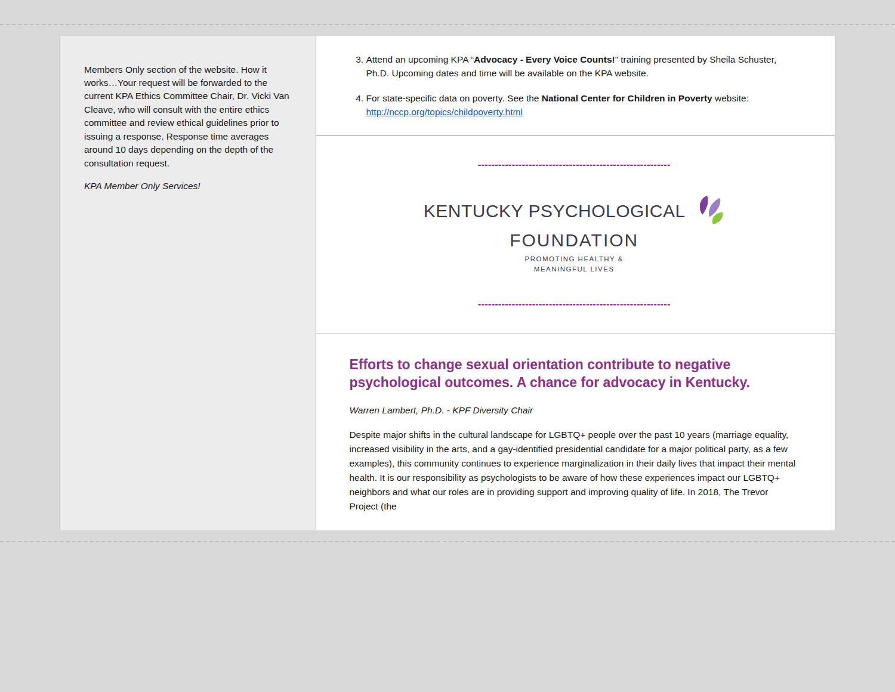Members Only section of the website. How it works…Your request will be forwarded to the current KPA Ethics Committee Chair, Dr. Vicki Van Cleave, who will consult with the entire ethics committee and review ethical guidelines prior to issuing a response. Response time averages around 10 days depending on the depth of the consultation request.
KPA Member Only Services!
Attend an upcoming KPA “Advocacy - Every Voice Counts!” training presented by Sheila Schuster, Ph.D. Upcoming dates and time will be available on the KPA website.
For state-specific data on poverty. See the National Center for Children in Poverty website: http://nccp.org/topics/childpoverty.html
---------------------------------------------------------
KENTUCKY PSYCHOLOGICAL
FOUNDATION
PROMOTING HEALTHY &
MEANINGFUL LIVES
---------------------------------------------------------
Efforts to change sexual orientation contribute to negative psychological outcomes. A chance for advocacy in Kentucky.
Warren Lambert, Ph.D. - KPF Diversity Chair
Despite major shifts in the cultural landscape for LGBTQ+ people over the past 10 years (marriage equality, increased visibility in the arts, and a gay-identified presidential candidate for a major political party, as a few examples), this community continues to experience marginalization in their daily lives that impact their mental health. It is our responsibility as psychologists to be aware of how these experiences impact our LGBTQ+ neighbors and what our roles are in providing support and improving quality of life. In 2018, The Trevor Project (the